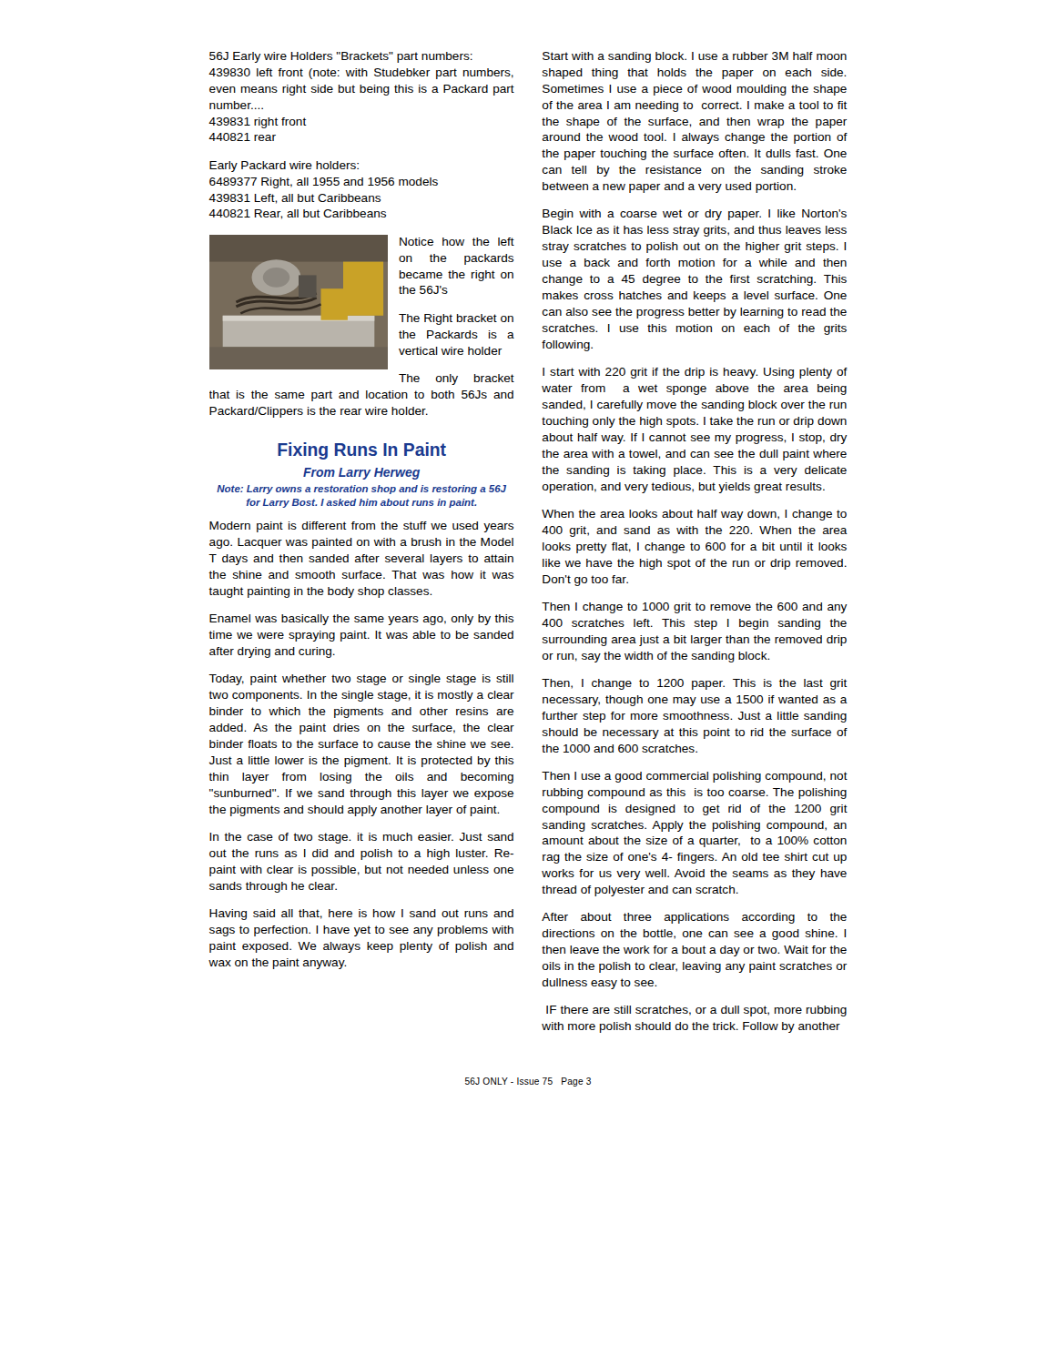56J Early wire Holders "Brackets" part numbers:
439830 left front (note: with Studebker part numbers, even means right side but being this is a Packard part number....
439831 right front
440821 rear
Early Packard wire holders:
6489377 Right, all 1955 and 1956 models
439831 Left, all but Caribbeans
440821 Rear, all but Caribbeans
Notice how the left on the packards became the right on the 56J's
The Right bracket on the Packards is a vertical wire holder
The only bracket that is the same part and location to both 56Js and Packard/Clippers is the rear wire holder.
Fixing Runs In Paint
From Larry Herweg
Note: Larry owns a restoration shop and is restoring a 56J for Larry Bost. I asked him about runs in paint.
Modern paint is different from the stuff we used years ago. Lacquer was painted on with a brush in the Model T days and then sanded after several layers to attain the shine and smooth surface. That was how it was taught painting in the body shop classes.
Enamel was basically the same years ago, only by this time we were spraying paint. It was able to be sanded after drying and curing.
Today, paint whether two stage or single stage is still two components. In the single stage, it is mostly a clear binder to which the pigments and other resins are added. As the paint dries on the surface, the clear binder floats to the surface to cause the shine we see. Just a little lower is the pigment. It is protected by this thin layer from losing the oils and becoming "sunburned". If we sand through this layer we expose the pigments and should apply another layer of paint.
In the case of two stage. it is much easier. Just sand out the runs as I did and polish to a high luster. Re-paint with clear is possible, but not needed unless one sands through he clear.
Having said all that, here is how I sand out runs and sags to perfection. I have yet to see any problems with paint exposed. We always keep plenty of polish and wax on the paint anyway.
Start with a sanding block. I use a rubber 3M half moon shaped thing that holds the paper on each side. Sometimes I use a piece of wood moulding the shape of the area I am needing to correct. I make a tool to fit the shape of the surface, and then wrap the paper around the wood tool. I always change the portion of the paper touching the surface often. It dulls fast. One can tell by the resistance on the sanding stroke between a new paper and a very used portion.
Begin with a coarse wet or dry paper. I like Norton's Black Ice as it has less stray grits, and thus leaves less stray scratches to polish out on the higher grit steps. I use a back and forth motion for a while and then change to a 45 degree to the first scratching. This makes cross hatches and keeps a level surface. One can also see the progress better by learning to read the scratches. I use this motion on each of the grits following.
I start with 220 grit if the drip is heavy. Using plenty of water from a wet sponge above the area being sanded, I carefully move the sanding block over the run touching only the high spots. I take the run or drip down about half way. If I cannot see my progress, I stop, dry the area with a towel, and can see the dull paint where the sanding is taking place. This is a very delicate operation, and very tedious, but yields great results.
When the area looks about half way down, I change to 400 grit, and sand as with the 220. When the area looks pretty flat, I change to 600 for a bit until it looks like we have the high spot of the run or drip removed. Don't go too far.
Then I change to 1000 grit to remove the 600 and any 400 scratches left. This step I begin sanding the surrounding area just a bit larger than the removed drip or run, say the width of the sanding block.
Then, I change to 1200 paper. This is the last grit necessary, though one may use a 1500 if wanted as a further step for more smoothness. Just a little sanding should be necessary at this point to rid the surface of the 1000 and 600 scratches.
Then I use a good commercial polishing compound, not rubbing compound as this is too coarse. The polishing compound is designed to get rid of the 1200 grit sanding scratches. Apply the polishing compound, an amount about the size of a quarter, to a 100% cotton rag the size of one's 4- fingers. An old tee shirt cut up works for us very well. Avoid the seams as they have thread of polyester and can scratch.
After about three applications according to the directions on the bottle, one can see a good shine. I then leave the work for a bout a day or two. Wait for the oils in the polish to clear, leaving any paint scratches or dullness easy to see.
IF there are still scratches, or a dull spot, more rubbing with more polish should do the trick. Follow by another
56J ONLY - Issue 75 Page 3